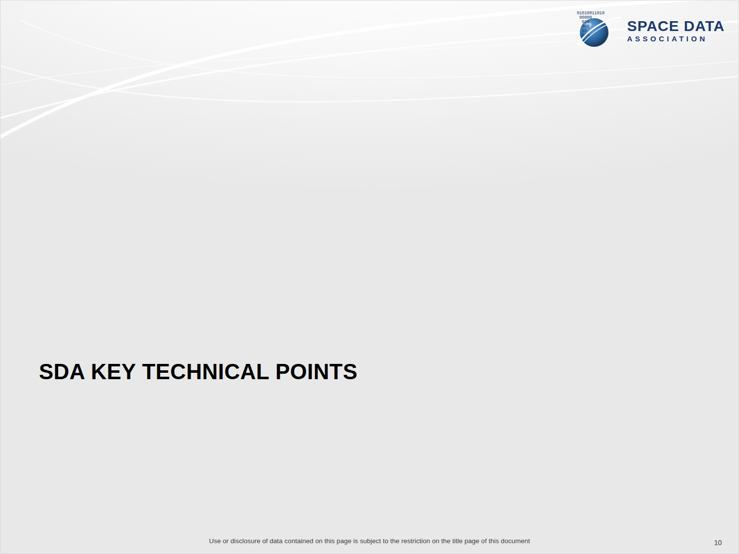01010011010 00000 010 000 10 000
SPACE DATA
ASSOCIATION
SDA KEY TECHNICAL POINTS
Use or disclosure of data contained on this page is subject to the restriction on the title page of this document
10